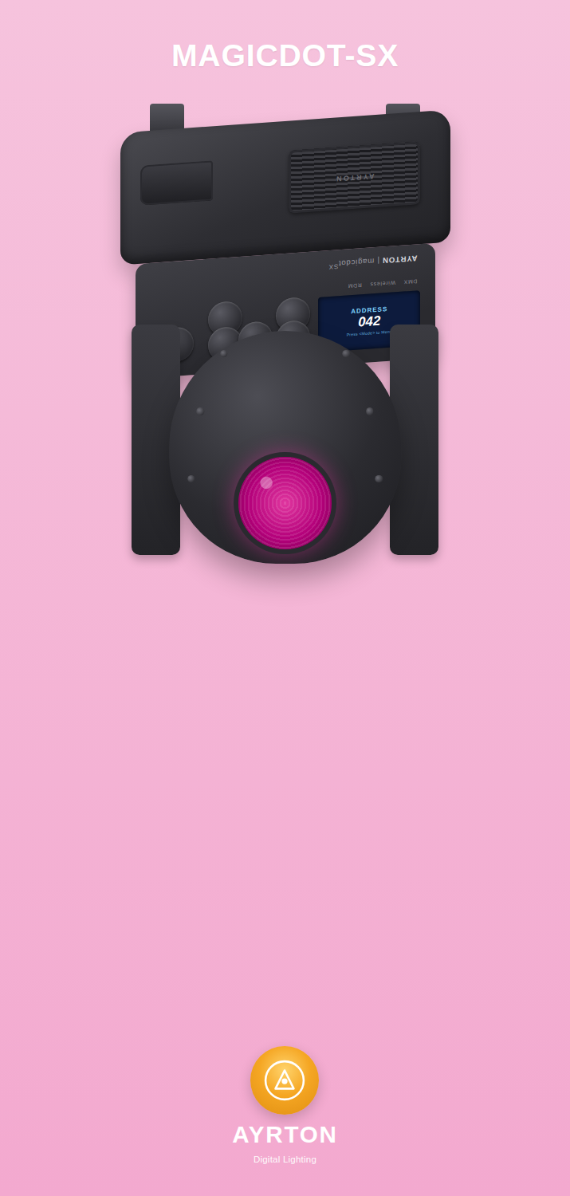MAGICDOT-SX
AYRTON | magicdotSX
DMX Wireless RDM
↑
↓
←
→
MENU
ENTER
OK
ADDRESS
042
Press <Mode> to Menu
MagicDot-SX
AYRTON
Digital Lighting